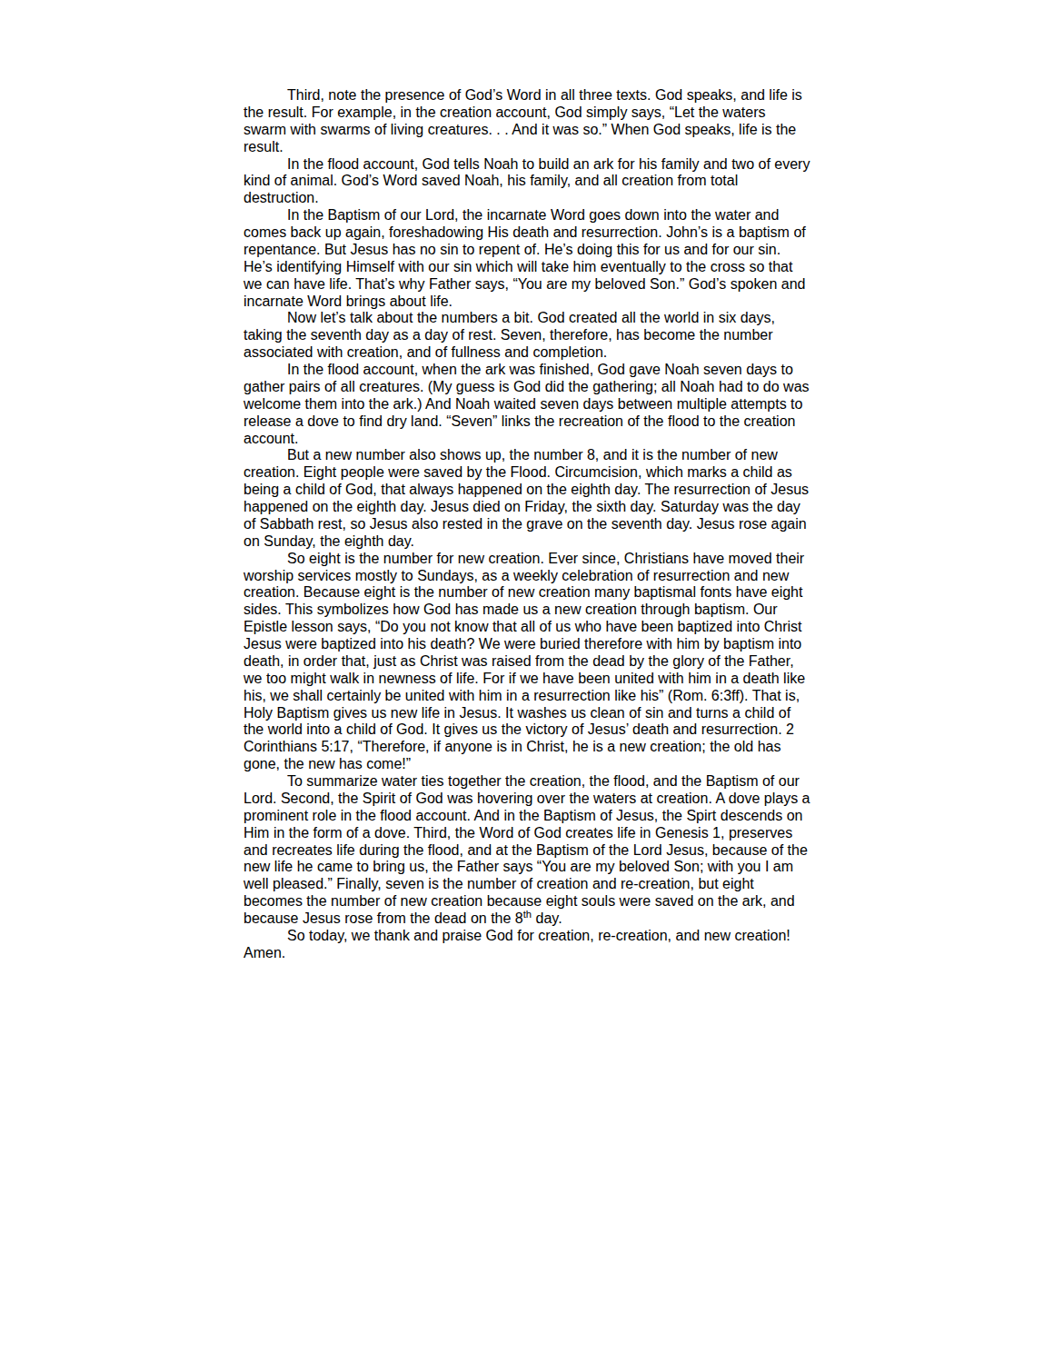Third, note the presence of God’s Word in all three texts. God speaks, and life is the result. For example, in the creation account, God simply says, “Let the waters swarm with swarms of living creatures. . . And it was so.” When God speaks, life is the result.
In the flood account, God tells Noah to build an ark for his family and two of every kind of animal. God’s Word saved Noah, his family, and all creation from total destruction.
In the Baptism of our Lord, the incarnate Word goes down into the water and comes back up again, foreshadowing His death and resurrection. John’s is a baptism of repentance. But Jesus has no sin to repent of. He’s doing this for us and for our sin. He’s identifying Himself with our sin which will take him eventually to the cross so that we can have life. That’s why Father says, “You are my beloved Son.” God’s spoken and incarnate Word brings about life.
Now let’s talk about the numbers a bit. God created all the world in six days, taking the seventh day as a day of rest. Seven, therefore, has become the number associated with creation, and of fullness and completion.
In the flood account, when the ark was finished, God gave Noah seven days to gather pairs of all creatures. (My guess is God did the gathering; all Noah had to do was welcome them into the ark.) And Noah waited seven days between multiple attempts to release a dove to find dry land. “Seven” links the recreation of the flood to the creation account.
But a new number also shows up, the number 8, and it is the number of new creation. Eight people were saved by the Flood. Circumcision, which marks a child as being a child of God, that always happened on the eighth day. The resurrection of Jesus happened on the eighth day. Jesus died on Friday, the sixth day. Saturday was the day of Sabbath rest, so Jesus also rested in the grave on the seventh day. Jesus rose again on Sunday, the eighth day.
So eight is the number for new creation. Ever since, Christians have moved their worship services mostly to Sundays, as a weekly celebration of resurrection and new creation. Because eight is the number of new creation many baptismal fonts have eight sides. This symbolizes how God has made us a new creation through baptism. Our Epistle lesson says, “Do you not know that all of us who have been baptized into Christ Jesus were baptized into his death? We were buried therefore with him by baptism into death, in order that, just as Christ was raised from the dead by the glory of the Father, we too might walk in newness of life. For if we have been united with him in a death like his, we shall certainly be united with him in a resurrection like his” (Rom. 6:3ff). That is, Holy Baptism gives us new life in Jesus. It washes us clean of sin and turns a child of the world into a child of God. It gives us the victory of Jesus’ death and resurrection. 2 Corinthians 5:17, “Therefore, if anyone is in Christ, he is a new creation; the old has gone, the new has come!”
To summarize water ties together the creation, the flood, and the Baptism of our Lord. Second, the Spirit of God was hovering over the waters at creation. A dove plays a prominent role in the flood account. And in the Baptism of Jesus, the Spirt descends on Him in the form of a dove. Third, the Word of God creates life in Genesis 1, preserves and recreates life during the flood, and at the Baptism of the Lord Jesus, because of the new life he came to bring us, the Father says “You are my beloved Son; with you I am well pleased.” Finally, seven is the number of creation and re-creation, but eight becomes the number of new creation because eight souls were saved on the ark, and because Jesus rose from the dead on the 8th day.
So today, we thank and praise God for creation, re-creation, and new creation! Amen.